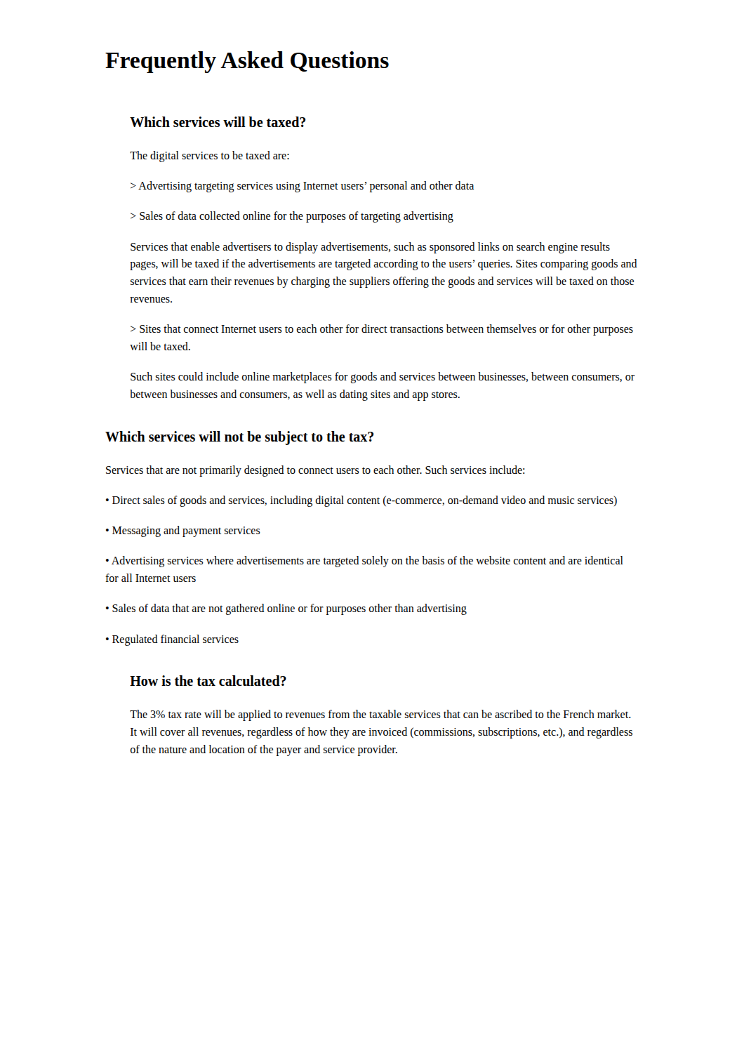Frequently Asked Questions
Which services will be taxed?
The digital services to be taxed are:
> Advertising targeting services using Internet users’ personal and other data
> Sales of data collected online for the purposes of targeting advertising
Services that enable advertisers to display advertisements, such as sponsored links on search engine results pages, will be taxed if the advertisements are targeted according to the users’ queries. Sites comparing goods and services that earn their revenues by charging the suppliers offering the goods and services will be taxed on those revenues.
> Sites that connect Internet users to each other for direct transactions between themselves or for other purposes will be taxed.
Such sites could include online marketplaces for goods and services between businesses, between consumers, or between businesses and consumers, as well as dating sites and app stores.
Which services will not be subject to the tax?
Services that are not primarily designed to connect users to each other. Such services include:
• Direct sales of goods and services, including digital content (e-commerce, on-demand video and music services)
• Messaging and payment services
• Advertising services where advertisements are targeted solely on the basis of the website content and are identical for all Internet users
• Sales of data that are not gathered online or for purposes other than advertising
• Regulated financial services
How is the tax calculated?
The 3% tax rate will be applied to revenues from the taxable services that can be ascribed to the French market.
It will cover all revenues, regardless of how they are invoiced (commissions, subscriptions, etc.), and regardless of the nature and location of the payer and service provider.